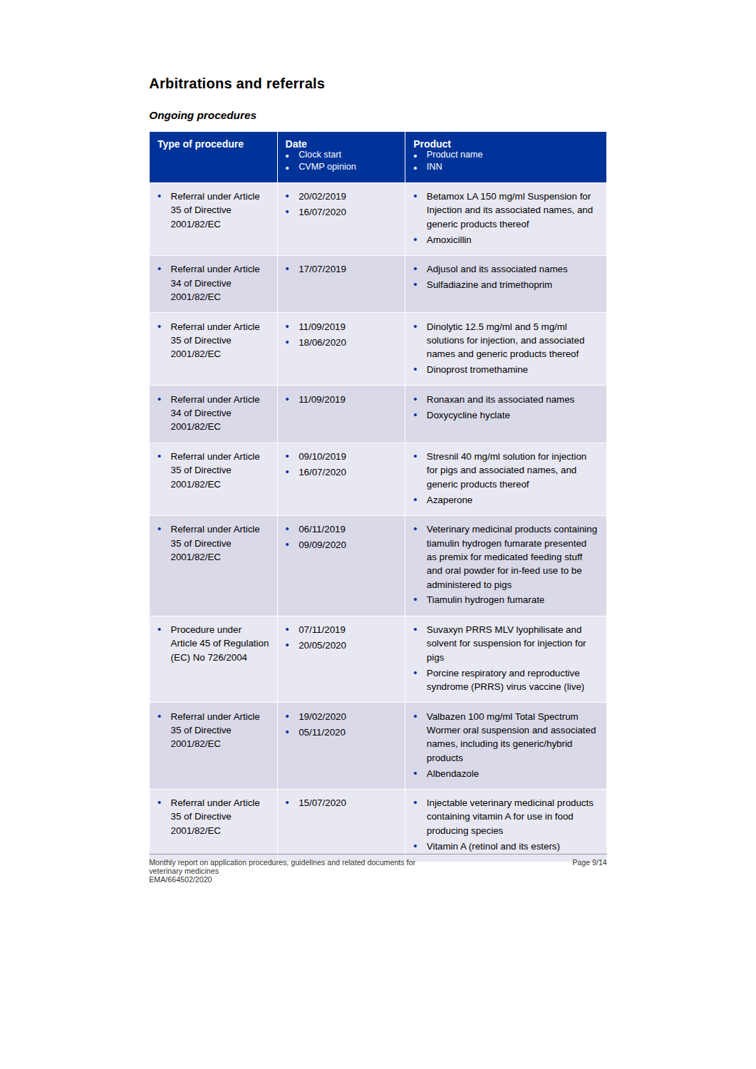Arbitrations and referrals
Ongoing procedures
| Type of procedure | Date Clock start CVMP opinion | Product Product name INN |
| --- | --- | --- |
| Referral under Article 35 of Directive 2001/82/EC | 20/02/2019 16/07/2020 | Betamox LA 150 mg/ml Suspension for Injection and its associated names, and generic products thereof Amoxicillin |
| Referral under Article 34 of Directive 2001/82/EC | 17/07/2019 | Adjusol and its associated names Sulfadiazine and trimethoprim |
| Referral under Article 35 of Directive 2001/82/EC | 11/09/2019 18/06/2020 | Dinolytic 12.5 mg/ml and 5 mg/ml solutions for injection, and associated names and generic products thereof Dinoprost tromethamine |
| Referral under Article 34 of Directive 2001/82/EC | 11/09/2019 | Ronaxan and its associated names Doxycycline hyclate |
| Referral under Article 35 of Directive 2001/82/EC | 09/10/2019 16/07/2020 | Stresnil 40 mg/ml solution for injection for pigs and associated names, and generic products thereof Azaperone |
| Referral under Article 35 of Directive 2001/82/EC | 06/11/2019 09/09/2020 | Veterinary medicinal products containing tiamulin hydrogen fumarate presented as premix for medicated feeding stuff and oral powder for in-feed use to be administered to pigs Tiamulin hydrogen fumarate |
| Procedure under Article 45 of Regulation (EC) No 726/2004 | 07/11/2019 20/05/2020 | Suvaxyn PRRS MLV lyophilisate and solvent for suspension for injection for pigs Porcine respiratory and reproductive syndrome (PRRS) virus vaccine (live) |
| Referral under Article 35 of Directive 2001/82/EC | 19/02/2020 05/11/2020 | Valbazen 100 mg/ml Total Spectrum Wormer oral suspension and associated names, including its generic/hybrid products Albendazole |
| Referral under Article 35 of Directive 2001/82/EC | 15/07/2020 | Injectable veterinary medicinal products containing vitamin A for use in food producing species Vitamin A (retinol and its esters) |
Monthly report on application procedures, guidelines and related documents for
veterinary medicines
EMA/664502/2020
Page 9/14